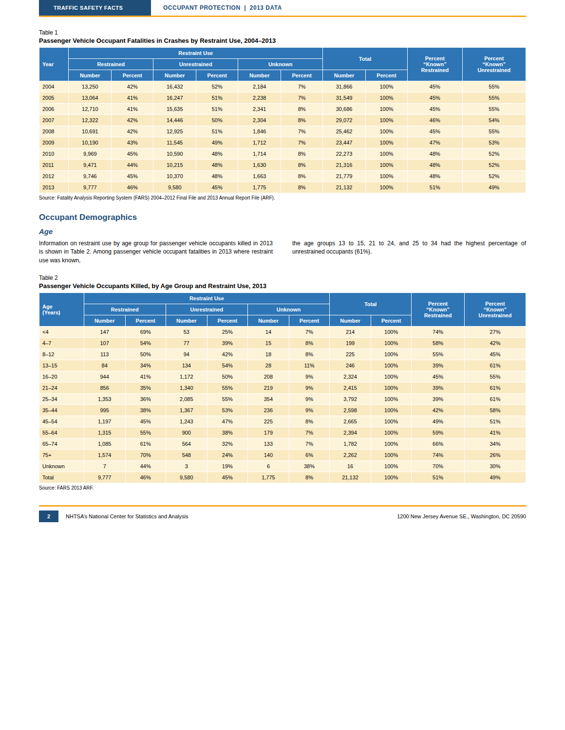TRAFFIC SAFETY FACTS
OCCUPANT PROTECTION | 2013 DATA
Table 1
Passenger Vehicle Occupant Fatalities in Crashes by Restraint Use, 2004–2013
| Year | Restraint Use | Total | Percent “Known” Restrained | Percent “Known” Unrestrained |
| --- | --- | --- | --- | --- |
| Restrained | Unrestrained | Unknown |
| Number | Percent | Number | Percent | Number | Percent | Number | Percent |
| 2004 | 13,250 | 42% | 16,432 | 52% | 2,184 | 7% | 31,866 | 100% | 45% | 55% |
| 2005 | 13,064 | 41% | 16,247 | 51% | 2,238 | 7% | 31,549 | 100% | 45% | 55% |
| 2006 | 12,710 | 41% | 15,635 | 51% | 2,341 | 8% | 30,686 | 100% | 45% | 55% |
| 2007 | 12,322 | 42% | 14,446 | 50% | 2,304 | 8% | 29,072 | 100% | 46% | 54% |
| 2008 | 10,691 | 42% | 12,925 | 51% | 1,846 | 7% | 25,462 | 100% | 45% | 55% |
| 2009 | 10,190 | 43% | 11,545 | 49% | 1,712 | 7% | 23,447 | 100% | 47% | 53% |
| 2010 | 9,969 | 45% | 10,590 | 48% | 1,714 | 8% | 22,273 | 100% | 48% | 52% |
| 2011 | 9,471 | 44% | 10,215 | 48% | 1,630 | 8% | 21,316 | 100% | 48% | 52% |
| 2012 | 9,746 | 45% | 10,370 | 48% | 1,663 | 8% | 21,779 | 100% | 48% | 52% |
| 2013 | 9,777 | 46% | 9,580 | 45% | 1,775 | 8% | 21,132 | 100% | 51% | 49% |
Source: Fatality Analysis Reporting System (FARS) 2004–2012 Final File and 2013 Annual Report File (ARF).
Occupant Demographics
Age
Information on restraint use by age group for passenger vehicle occupants killed in 2013 is shown in Table 2. Among passenger vehicle occupant fatalities in 2013 where restraint use was known,
the age groups 13 to 15, 21 to 24, and 25 to 34 had the highest percentage of unrestrained occupants (61%).
Table 2
Passenger Vehicle Occupants Killed, by Age Group and Restraint Use, 2013
| Age (Years) | Restraint Use | Total | Percent “Known” Restrained | Percent “Known” Unrestrained |
| --- | --- | --- | --- | --- |
| Restrained | Unrestrained | Unknown |
| Number | Percent | Number | Percent | Number | Percent | Number | Percent |
| <4 | 147 | 69% | 53 | 25% | 14 | 7% | 214 | 100% | 74% | 27% |
| 4–7 | 107 | 54% | 77 | 39% | 15 | 8% | 199 | 100% | 58% | 42% |
| 8–12 | 113 | 50% | 94 | 42% | 18 | 8% | 225 | 100% | 55% | 45% |
| 13–15 | 84 | 34% | 134 | 54% | 28 | 11% | 246 | 100% | 39% | 61% |
| 16–20 | 944 | 41% | 1,172 | 50% | 208 | 9% | 2,324 | 100% | 45% | 55% |
| 21–24 | 856 | 35% | 1,340 | 55% | 219 | 9% | 2,415 | 100% | 39% | 61% |
| 25–34 | 1,353 | 36% | 2,085 | 55% | 354 | 9% | 3,792 | 100% | 39% | 61% |
| 35–44 | 995 | 38% | 1,367 | 53% | 236 | 9% | 2,598 | 100% | 42% | 58% |
| 45–54 | 1,197 | 45% | 1,243 | 47% | 225 | 8% | 2,665 | 100% | 49% | 51% |
| 55–64 | 1,315 | 55% | 900 | 38% | 179 | 7% | 2,394 | 100% | 59% | 41% |
| 65–74 | 1,085 | 61% | 564 | 32% | 133 | 7% | 1,782 | 100% | 66% | 34% |
| 75+ | 1,574 | 70% | 548 | 24% | 140 | 6% | 2,262 | 100% | 74% | 26% |
| Unknown | 7 | 44% | 3 | 19% | 6 | 38% | 16 | 100% | 70% | 30% |
| Total | 9,777 | 46% | 9,580 | 45% | 1,775 | 8% | 21,132 | 100% | 51% | 49% |
Source: FARS 2013 ARF.
2
NHTSA’s National Center for Statistics and Analysis
1200 New Jersey Avenue SE., Washington, DC 20590